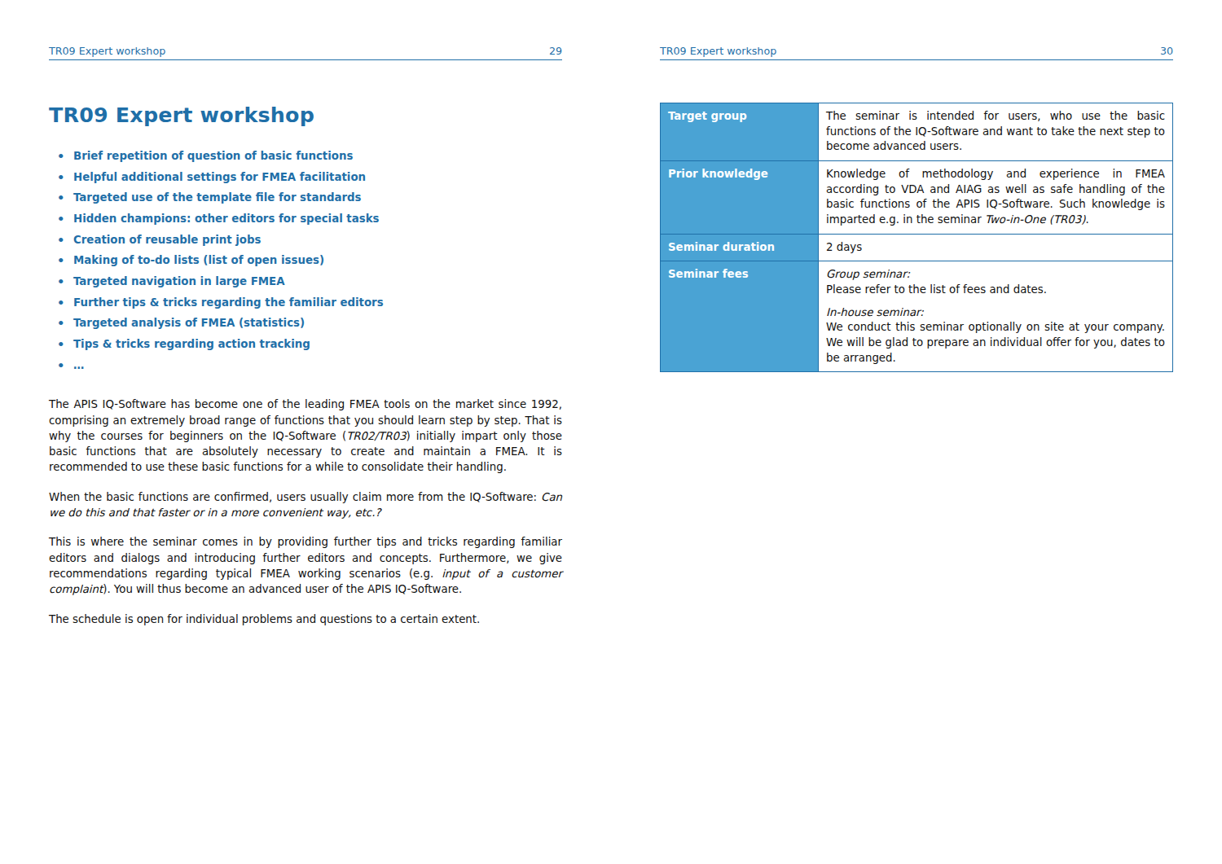TR09 Expert workshop 29
TR09 Expert workshop
Brief repetition of question of basic functions
Helpful additional settings for FMEA facilitation
Targeted use of the template file for standards
Hidden champions: other editors for special tasks
Creation of reusable print jobs
Making of to-do lists (list of open issues)
Targeted navigation in large FMEA
Further tips & tricks regarding the familiar editors
Targeted analysis of FMEA (statistics)
Tips & tricks regarding action tracking
…
The APIS IQ-Software has become one of the leading FMEA tools on the market since 1992, comprising an extremely broad range of functions that you should learn step by step. That is why the courses for beginners on the IQ-Software (TR02/TR03) initially impart only those basic functions that are absolutely necessary to create and maintain a FMEA. It is recommended to use these basic functions for a while to consolidate their handling.
When the basic functions are confirmed, users usually claim more from the IQ-Software: Can we do this and that faster or in a more convenient way, etc.?
This is where the seminar comes in by providing further tips and tricks regarding familiar editors and dialogs and introducing further editors and concepts. Furthermore, we give recommendations regarding typical FMEA working scenarios (e.g. input of a customer complaint). You will thus become an advanced user of the APIS IQ-Software.
The schedule is open for individual problems and questions to a certain extent.
TR09 Expert workshop 30
| Target group | The seminar is intended for users, who use the basic functions of the IQ-Software and want to take the next step to become advanced users. |
| Prior knowledge | Knowledge of methodology and experience in FMEA according to VDA and AIAG as well as safe handling of the basic functions of the APIS IQ-Software. Such knowledge is imparted e.g. in the seminar Two-in-One (TR03) . |
| Seminar duration | 2 days |
| Seminar fees | Group seminar: Please refer to the list of fees and dates. In-house seminar: We conduct this seminar optionally on site at your company. We will be glad to prepare an individual offer for you, dates to be arranged. |